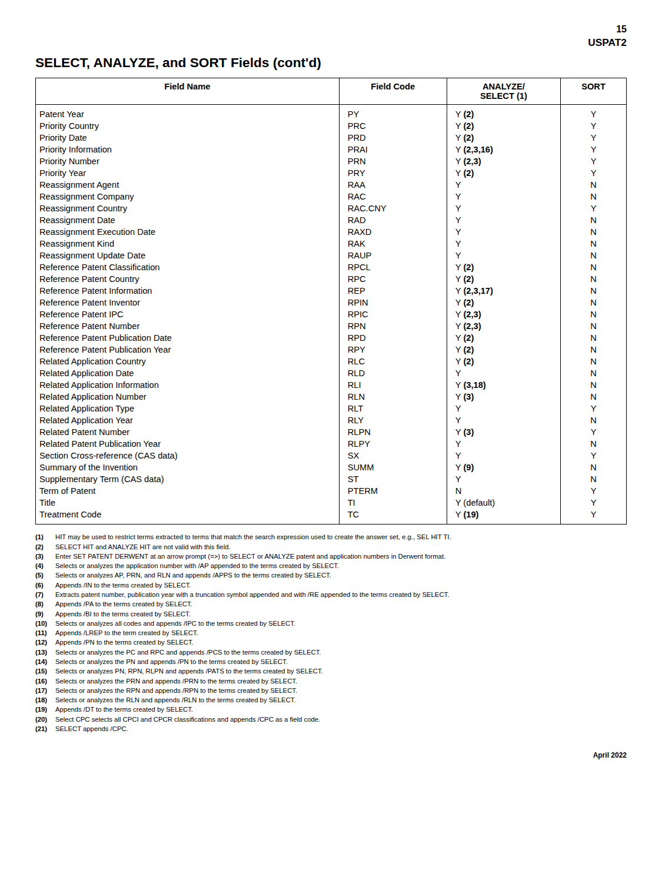15
USPAT2
SELECT, ANALYZE, and SORT Fields (cont'd)
| Field Name | Field Code | ANALYZE/ SELECT (1) | SORT |
| --- | --- | --- | --- |
| Patent Year | PY | Y (2) | Y |
| Priority Country | PRC | Y (2) | Y |
| Priority Date | PRD | Y (2) | Y |
| Priority Information | PRAI | Y (2,3,16) | Y |
| Priority Number | PRN | Y (2,3) | Y |
| Priority Year | PRY | Y (2) | Y |
| Reassignment Agent | RAA | Y | N |
| Reassignment Company | RAC | Y | N |
| Reassignment Country | RAC.CNY | Y | Y |
| Reassignment Date | RAD | Y | N |
| Reassignment Execution Date | RAXD | Y | N |
| Reassignment Kind | RAK | Y | N |
| Reassignment Update Date | RAUP | Y | N |
| Reference Patent Classification | RPCL | Y (2) | N |
| Reference Patent Country | RPC | Y (2) | N |
| Reference Patent Information | REP | Y (2,3,17) | N |
| Reference Patent Inventor | RPIN | Y (2) | N |
| Reference Patent IPC | RPIC | Y (2,3) | N |
| Reference Patent Number | RPN | Y (2,3) | N |
| Reference Patent Publication Date | RPD | Y (2) | N |
| Reference Patent Publication Year | RPY | Y (2) | N |
| Related Application Country | RLC | Y (2) | N |
| Related Application Date | RLD | Y | N |
| Related Application Information | RLI | Y (3,18) | N |
| Related Application Number | RLN | Y (3) | N |
| Related Application Type | RLT | Y | Y |
| Related Application Year | RLY | Y | N |
| Related Patent Number | RLPN | Y (3) | Y |
| Related Patent Publication Year | RLPY | Y | N |
| Section Cross-reference (CAS data) | SX | Y | Y |
| Summary of the Invention | SUMM | Y (9) | N |
| Supplementary Term (CAS data) | ST | Y | N |
| Term of Patent | PTERM | N | Y |
| Title | TI | Y (default) | Y |
| Treatment Code | TC | Y (19) | Y |
(1) HIT may be used to restrict terms extracted to terms that match the search expression used to create the answer set, e.g., SEL HIT TI.
(2) SELECT HIT and ANALYZE HIT are not valid with this field.
(3) Enter SET PATENT DERWENT at an arrow prompt (=>) to SELECT or ANALYZE patent and application numbers in Derwent format.
(4) Selects or analyzes the application number with /AP appended to the terms created by SELECT.
(5) Selects or analyzes AP, PRN, and RLN and appends /APPS to the terms created by SELECT.
(6) Appends /IN to the terms created by SELECT.
(7) Extracts patent number, publication year with a truncation symbol appended and with /RE appended to the terms created by SELECT.
(8) Appends /PA to the terms created by SELECT.
(9) Appends /BI to the terms created by SELECT.
(10) Selects or analyzes all codes and appends /IPC to the terms created by SELECT.
(11) Appends /LREP to the term created by SELECT.
(12) Appends /PN to the terms created by SELECT.
(13) Selects or analyzes the PC and RPC and appends /PCS to the terms created by SELECT.
(14) Selects or analyzes the PN and appends /PN to the terms created by SELECT.
(15) Selects or analyzes PN, RPN, RLPN and appends /PATS to the terms created by SELECT.
(16) Selects or analyzes the PRN and appends /PRN to the terms created by SELECT.
(17) Selects or analyzes the RPN and appends /RPN to the terms created by SELECT.
(18) Selects or analyzes the RLN and appends /RLN to the terms created by SELECT.
(19) Appends /DT to the terms created by SELECT.
(20) Select CPC selects all CPCI and CPCR classifications and appends /CPC as a field code.
(21) SELECT appends /CPC.
April 2022